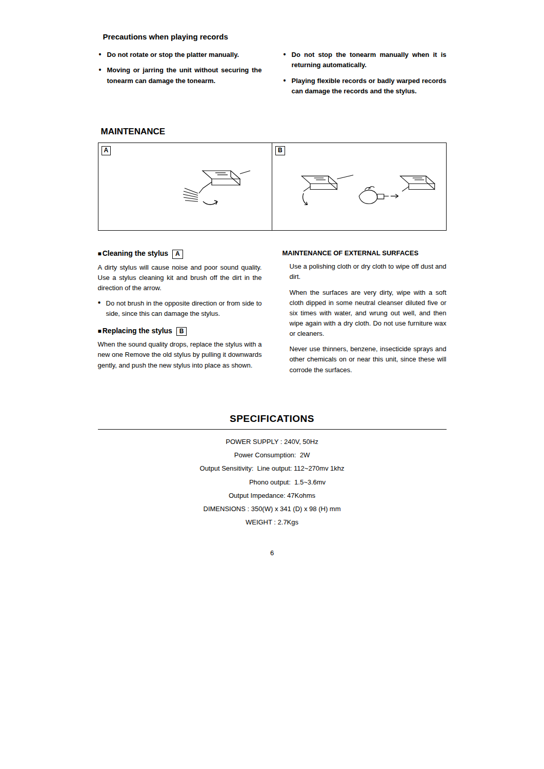Precautions when playing records
Do not rotate or stop the platter manually.
Moving or jarring the unit without securing the tonearm can damage the tonearm.
Do not stop the tonearm manually when it is returning automatically.
Playing flexible records or badly warped records can damage the records and the stylus.
MAINTENANCE
A
B
Cleaning the stylus A
A dirty stylus will cause noise and poor sound quality. Use a stylus cleaning kit and brush off the dirt in the direction of the arrow.
Do not brush in the opposite direction or from side to side, since this can damage the stylus.
Replacing the stylus B
When the sound quality drops, replace the stylus with a new one Remove the old stylus by pulling it downwards gently, and push the new stylus into place as shown.
MAINTENANCE OF EXTERNAL SURFACES
Use a polishing cloth or dry cloth to wipe off dust and dirt.
When the surfaces are very dirty, wipe with a soft cloth dipped in some neutral cleanser diluted five or six times with water, and wrung out well, and then wipe again with a dry cloth. Do not use furniture wax or cleaners.
Never use thinners, benzene, insecticide sprays and other chemicals on or near this unit, since these will corrode the surfaces.
SPECIFICATIONS
POWER SUPPLY : 240V, 50Hz
Power Consumption: 2W
Output Sensitivity: Line output: 112~270mv 1khz
Phono output: 1.5~3.6mv
Output Impedance: 47Kohms
DIMENSIONS : 350(W) x 341 (D) x 98 (H) mm
WEIGHT : 2.7Kgs
6